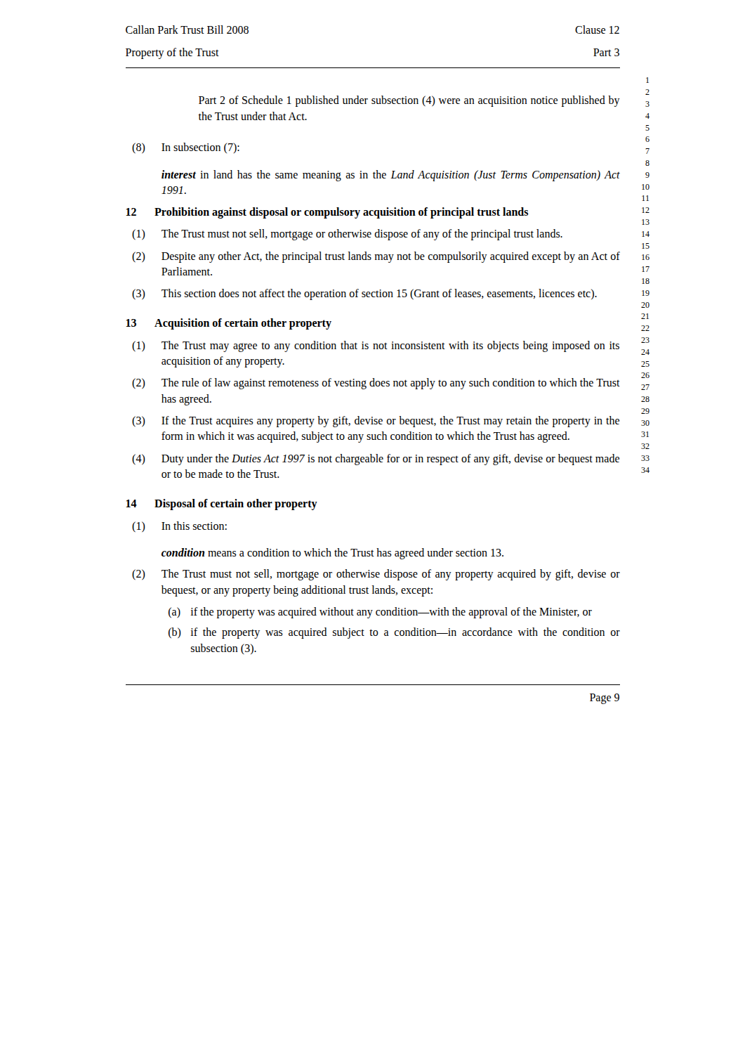Callan Park Trust Bill 2008 Clause 12
Property of the Trust Part 3
Part 2 of Schedule 1 published under subsection (4) were an acquisition notice published by the Trust under that Act.
(8)
In subsection (7):
interest in land has the same meaning as in the Land Acquisition (Just Terms Compensation) Act 1991.
12
Prohibition against disposal or compulsory acquisition of principal trust lands
(1)
The Trust must not sell, mortgage or otherwise dispose of any of the principal trust lands.
(2)
Despite any other Act, the principal trust lands may not be compulsorily acquired except by an Act of Parliament.
(3)
This section does not affect the operation of section 15 (Grant of leases, easements, licences etc).
13
Acquisition of certain other property
(1)
The Trust may agree to any condition that is not inconsistent with its objects being imposed on its acquisition of any property.
(2)
The rule of law against remoteness of vesting does not apply to any such condition to which the Trust has agreed.
(3)
If the Trust acquires any property by gift, devise or bequest, the Trust may retain the property in the form in which it was acquired, subject to any such condition to which the Trust has agreed.
(4)
Duty under the Duties Act 1997 is not chargeable for or in respect of any gift, devise or bequest made or to be made to the Trust.
14
Disposal of certain other property
(1)
In this section:
condition means a condition to which the Trust has agreed under section 13.
(2)
The Trust must not sell, mortgage or otherwise dispose of any property acquired by gift, devise or bequest, or any property being additional trust lands, except:
(a)
if the property was acquired without any condition—with the approval of the Minister, or
(b)
if the property was acquired subject to a condition—in accordance with the condition or subsection (3).
1
2
3
4
5
6
7
8
9
10
11
12
13
14
15
16
17
18
19
20
21
22
23
24
25
26
27
28
29
30
31
32
33
34
Page 9